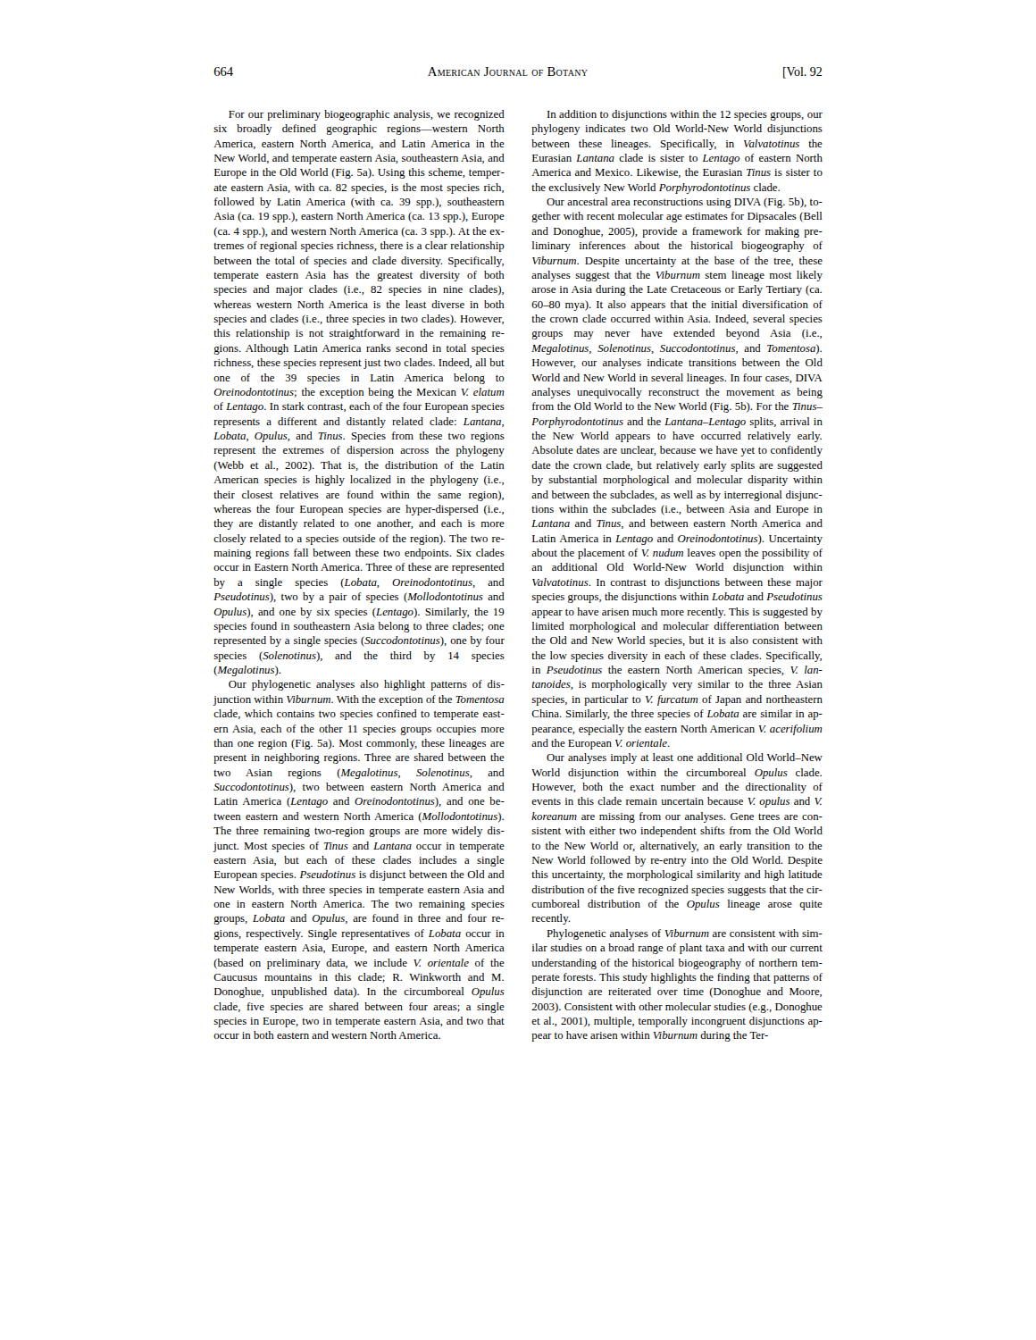664 American Journal of Botany [Vol. 92
For our preliminary biogeographic analysis, we recognized six broadly defined geographic regions—western North America, eastern North America, and Latin America in the New World, and temperate eastern Asia, southeastern Asia, and Europe in the Old World (Fig. 5a). Using this scheme, temperate eastern Asia, with ca. 82 species, is the most species rich, followed by Latin America (with ca. 39 spp.), southeastern Asia (ca. 19 spp.), eastern North America (ca. 13 spp.), Europe (ca. 4 spp.), and western North America (ca. 3 spp.). At the extremes of regional species richness, there is a clear relationship between the total of species and clade diversity. Specifically, temperate eastern Asia has the greatest diversity of both species and major clades (i.e., 82 species in nine clades), whereas western North America is the least diverse in both species and clades (i.e., three species in two clades). However, this relationship is not straightforward in the remaining regions. Although Latin America ranks second in total species richness, these species represent just two clades. Indeed, all but one of the 39 species in Latin America belong to Oreinodontotinus; the exception being the Mexican V. elatum of Lentago. In stark contrast, each of the four European species represents a different and distantly related clade: Lantana, Lobata, Opulus, and Tinus. Species from these two regions represent the extremes of dispersion across the phylogeny (Webb et al., 2002). That is, the distribution of the Latin American species is highly localized in the phylogeny (i.e., their closest relatives are found within the same region), whereas the four European species are hyper-dispersed (i.e., they are distantly related to one another, and each is more closely related to a species outside of the region). The two remaining regions fall between these two endpoints. Six clades occur in Eastern North America. Three of these are represented by a single species (Lobata, Oreinodontotinus, and Pseudotinus), two by a pair of species (Mollodontotinus and Opulus), and one by six species (Lentago). Similarly, the 19 species found in southeastern Asia belong to three clades; one represented by a single species (Succodontotinus), one by four species (Solenotinus), and the third by 14 species (Megalotinus).
Our phylogenetic analyses also highlight patterns of disjunction within Viburnum. With the exception of the Tomentosa clade, which contains two species confined to temperate eastern Asia, each of the other 11 species groups occupies more than one region (Fig. 5a). Most commonly, these lineages are present in neighboring regions. Three are shared between the two Asian regions (Megalotinus, Solenotinus, and Succodontotinus), two between eastern North America and Latin America (Lentago and Oreinodontotinus), and one between eastern and western North America (Mollodontotinus). The three remaining two-region groups are more widely disjunct. Most species of Tinus and Lantana occur in temperate eastern Asia, but each of these clades includes a single European species. Pseudotinus is disjunct between the Old and New Worlds, with three species in temperate eastern Asia and one in eastern North America. The two remaining species groups, Lobata and Opulus, are found in three and four regions, respectively. Single representatives of Lobata occur in temperate eastern Asia, Europe, and eastern North America (based on preliminary data, we include V. orientale of the Caucusus mountains in this clade; R. Winkworth and M. Donoghue, unpublished data). In the circumboreal Opulus clade, five species are shared between four areas; a single species in Europe, two in temperate eastern Asia, and two that occur in both eastern and western North America.
In addition to disjunctions within the 12 species groups, our phylogeny indicates two Old World-New World disjunctions between these lineages. Specifically, in Valvatotinus the Eurasian Lantana clade is sister to Lentago of eastern North America and Mexico. Likewise, the Eurasian Tinus is sister to the exclusively New World Porphyrodontotinus clade.
Our ancestral area reconstructions using DIVA (Fig. 5b), together with recent molecular age estimates for Dipsacales (Bell and Donoghue, 2005), provide a framework for making preliminary inferences about the historical biogeography of Viburnum. Despite uncertainty at the base of the tree, these analyses suggest that the Viburnum stem lineage most likely arose in Asia during the Late Cretaceous or Early Tertiary (ca. 60–80 mya). It also appears that the initial diversification of the crown clade occurred within Asia. Indeed, several species groups may never have extended beyond Asia (i.e., Megalotinus, Solenotinus, Succodontotinus, and Tomentosa). However, our analyses indicate transitions between the Old World and New World in several lineages. In four cases, DIVA analyses unequivocally reconstruct the movement as being from the Old World to the New World (Fig. 5b). For the Tinus–Porphyrodontotinus and the Lantana–Lentago splits, arrival in the New World appears to have occurred relatively early. Absolute dates are unclear, because we have yet to confidently date the crown clade, but relatively early splits are suggested by substantial morphological and molecular disparity within and between the subclades, as well as by interregional disjunctions within the subclades (i.e., between Asia and Europe in Lantana and Tinus, and between eastern North America and Latin America in Lentago and Oreinodontotinus). Uncertainty about the placement of V. nudum leaves open the possibility of an additional Old World-New World disjunction within Valvatotinus. In contrast to disjunctions between these major species groups, the disjunctions within Lobata and Pseudotinus appear to have arisen much more recently. This is suggested by limited morphological and molecular differentiation between the Old and New World species, but it is also consistent with the low species diversity in each of these clades. Specifically, in Pseudotinus the eastern North American species, V. lantanoides, is morphologically very similar to the three Asian species, in particular to V. furcatum of Japan and northeastern China. Similarly, the three species of Lobata are similar in appearance, especially the eastern North American V. acerifolium and the European V. orientale.
Our analyses imply at least one additional Old World–New World disjunction within the circumboreal Opulus clade. However, both the exact number and the directionality of events in this clade remain uncertain because V. opulus and V. koreanum are missing from our analyses. Gene trees are consistent with either two independent shifts from the Old World to the New World or, alternatively, an early transition to the New World followed by re-entry into the Old World. Despite this uncertainty, the morphological similarity and high latitude distribution of the five recognized species suggests that the circumboreal distribution of the Opulus lineage arose quite recently.
Phylogenetic analyses of Viburnum are consistent with similar studies on a broad range of plant taxa and with our current understanding of the historical biogeography of northern temperate forests. This study highlights the finding that patterns of disjunction are reiterated over time (Donoghue and Moore, 2003). Consistent with other molecular studies (e.g., Donoghue et al., 2001), multiple, temporally incongruent disjunctions appear to have arisen within Viburnum during the Ter-